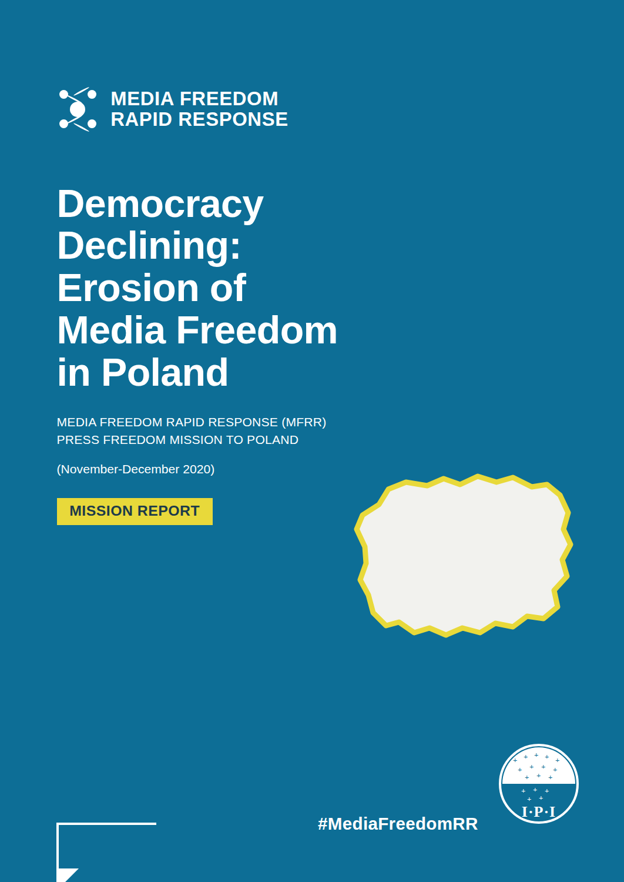Media Freedom Rapid Response
Democracy Declining: Erosion of Media Freedom in Poland
Media Freedom Rapid Response (MFRR)
Press Freedom Mission to Poland
(November-December 2020)
Mission Report
+++ ++ +++ + +++ +++ ++ I·P·I
#MediaFreedomRR